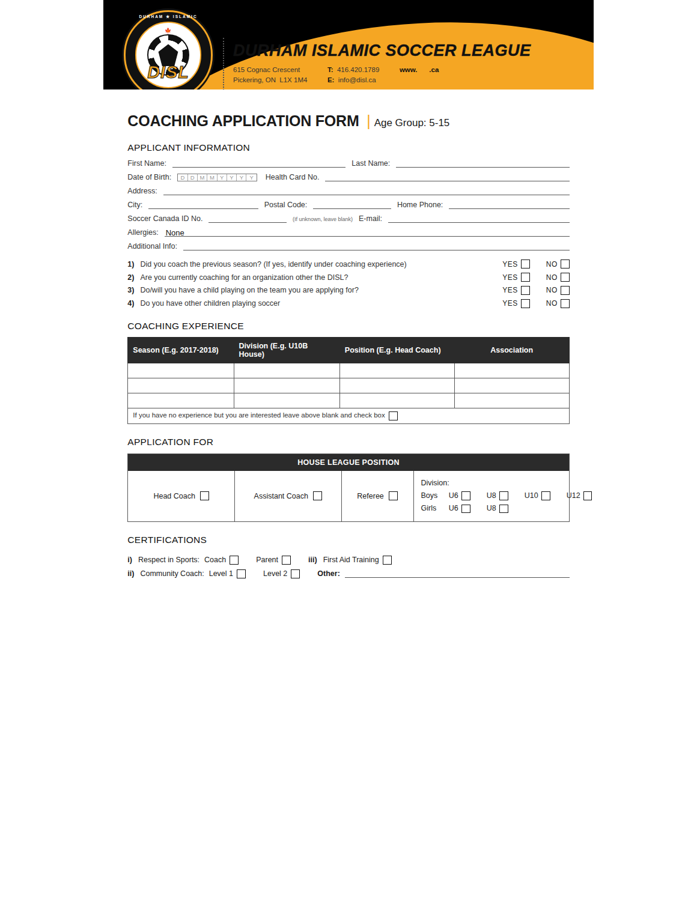DURHAM ★ ISLAMIC
SOCCER ★ LEAGUE
🍁
DISL
Durham Islamic Soccer League
615 Cognac Crescent
Pickering, ON L1X 1M4
T: 416.420.1789
E: info@disl.ca
www.disl.ca
COACHING APPLICATION FORM |Age Group: 5-15
APPLICANT INFORMATION
First Name: Last Name:
Date of Birth: DDMMYYYY Health Card No.
Address:
City: Postal Code: Home Phone:
Soccer Canada ID No. (If unknown, leave blank) E-mail:
Allergies: None
Additional Info:
1) Did you coach the previous season? (If yes, identify under coaching experience) YES NO
2) Are you currently coaching for an organization other the DISL? YES NO
3) Do/will you have a child playing on the team you are applying for? YES NO
4) Do you have other children playing soccer YES NO
COACHING EXPERIENCE
| Season (E.g. 2017-2018) | Division (E.g. U10B House) | Position (E.g. Head Coach) | Association |
| --- | --- | --- | --- |
| If you have no experience but you are interested leave above blank and check box |
APPLICATION FOR
HOUSE LEAGUE POSITION
Head Coach
Assistant Coach
Referee
Division:
Boys U6 U8 U10 U12 U15
Girls U6 U8
CERTIFICATIONS
i) Respect in Sports: Coach Parent iii) First Aid Training
ii) Community Coach: Level 1 Level 2 Other: